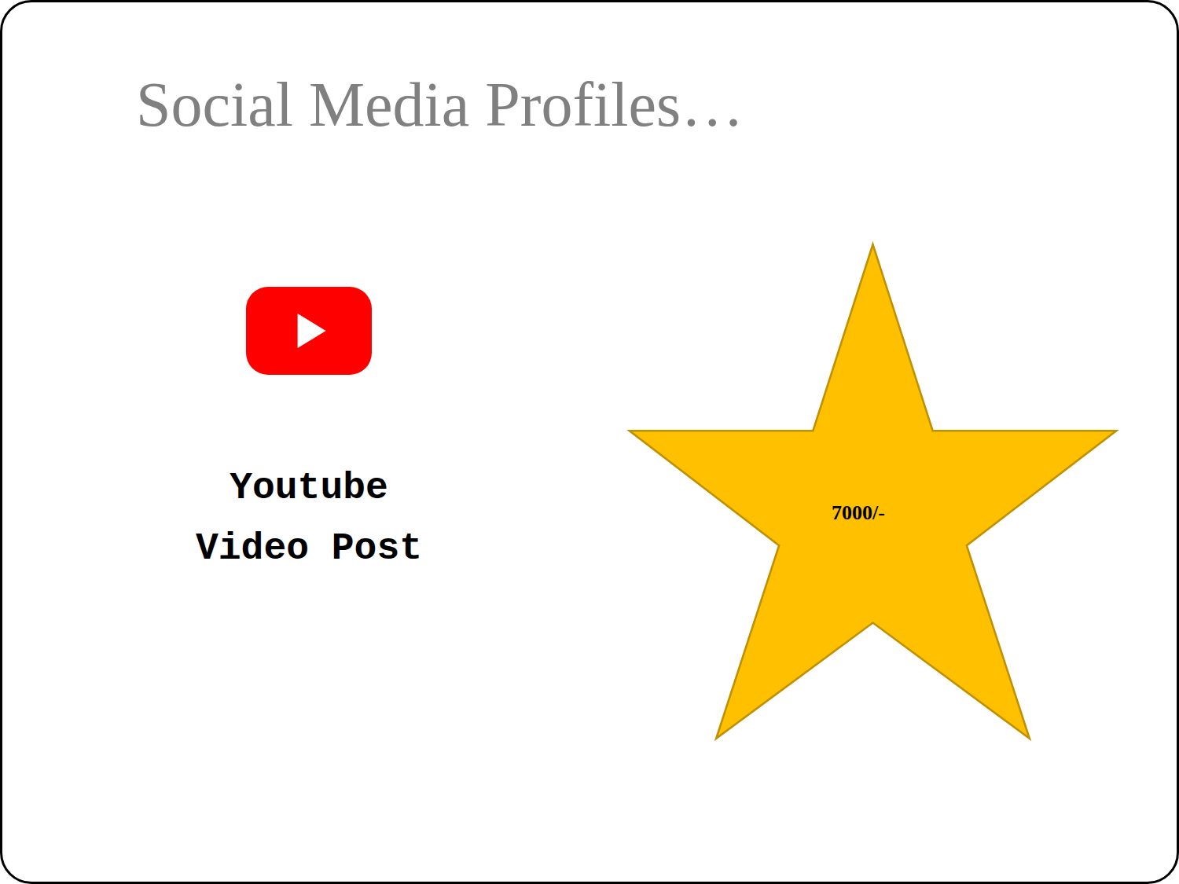Social Media Profiles…
Youtube
Video Post
7000/-